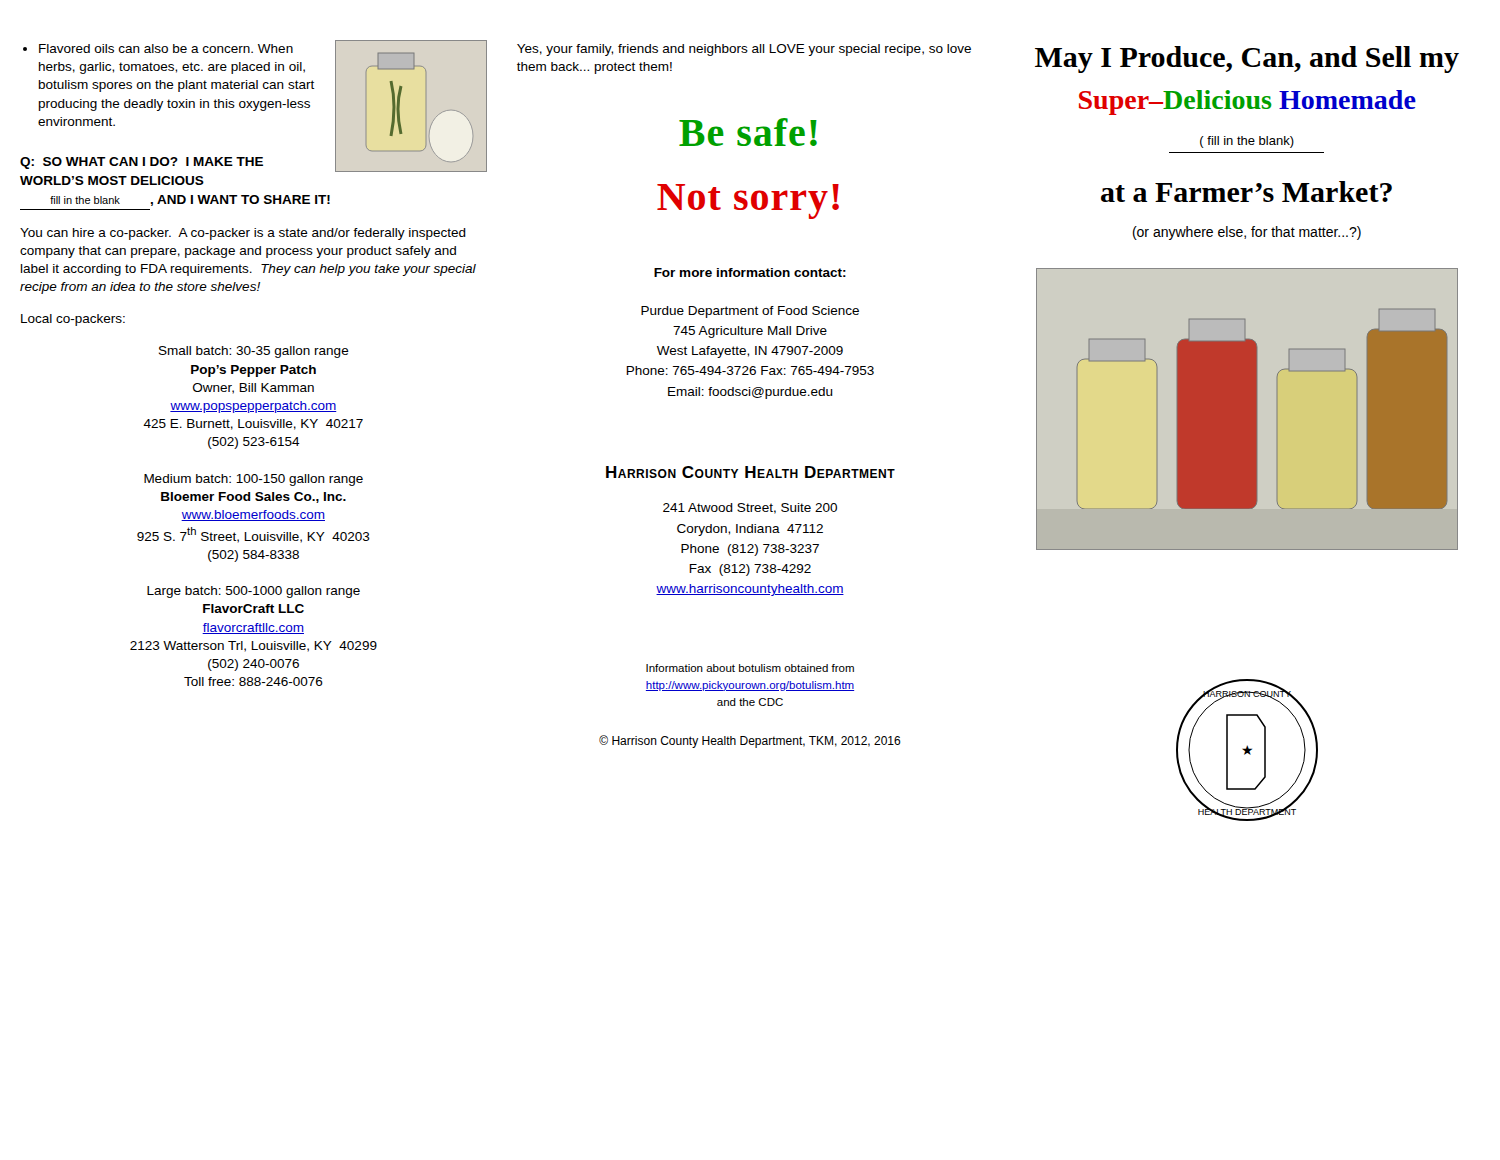Flavored oils can also be a concern. When herbs, garlic, tomatoes, etc. are placed in oil, botulism spores on the plant material can start producing the deadly toxin in this oxygen-less environment.
Q: SO WHAT CAN I DO? I MAKE THE WORLD’S MOST DELICIOUS fill in the blank, AND I WANT TO SHARE IT!
You can hire a co-packer. A co-packer is a state and/or federally inspected company that can prepare, package and process your product safely and label it according to FDA requirements. They can help you take your special recipe from an idea to the store shelves!
Local co-packers:
Small batch: 30-35 gallon range Pop’s Pepper Patch
Owner, Bill Kamman
www.popspepperpatch.com
425 E. Burnett, Louisville, KY 40217
(502) 523-6154
Medium batch: 100-150 gallon range Bloemer Food Sales Co., Inc.
www.bloemerfoods.com
925 S. 7th Street, Louisville, KY 40203
(502) 584-8338
Large batch: 500-1000 gallon range FlavorCraft LLC
flavorcraftllc.com
2123 Watterson Trl, Louisville, KY 40299
(502) 240-0076
Toll free: 888-246-0076
Yes, your family, friends and neighbors all LOVE your special recipe, so love them back... protect them!
Be safe!
Not sorry!
For more information contact:
Purdue Department of Food Science
745 Agriculture Mall Drive
West Lafayette, IN 47907-2009
Phone: 765-494-3726 Fax: 765-494-7953
Email: foodsci@purdue.edu
Harrison County Health Department
241 Atwood Street, Suite 200
Corydon, Indiana 47112
Phone (812) 738-3237
Fax (812) 738-4292
www.harrisoncountyhealth.com
Information about botulism obtained from
http://www.pickyourown.org/botulism.htm
and the CDC
© Harrison County Health Department, TKM, 2012, 2016
May I Produce, Can, and Sell my
Super–Delicious Homemade
( fill in the blank)
at a Farmer’s Market?
(or anywhere else, for that matter...?)